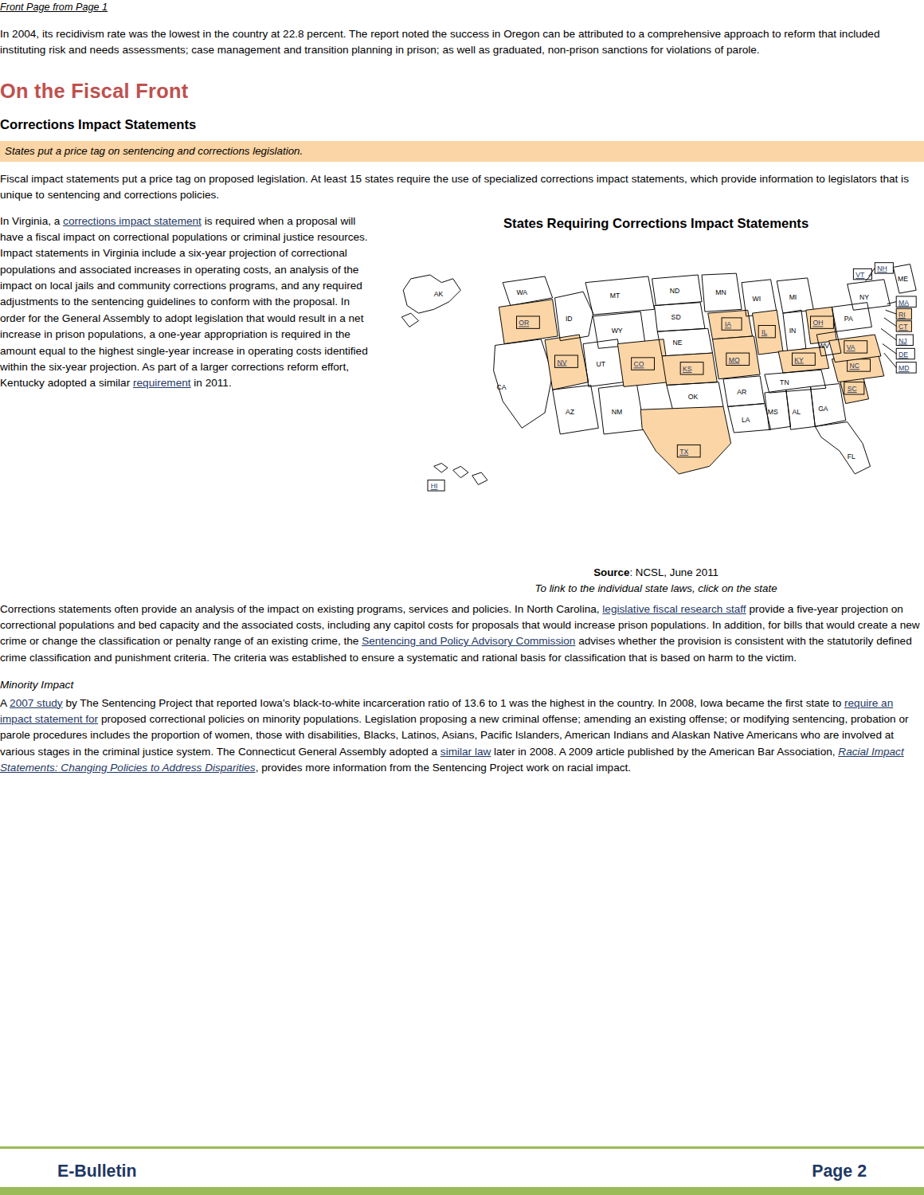Front Page from Page 1
In 2004, its recidivism rate was the lowest in the country at 22.8 percent. The report noted the success in Oregon can be attributed to a comprehensive approach to reform that included instituting risk and needs assessments; case management and transition planning in prison; as well as graduated, non-prison sanctions for violations of parole.
On the Fiscal Front
Corrections Impact Statements
States put a price tag on sentencing and corrections legislation.
Fiscal impact statements put a price tag on proposed legislation. At least 15 states require the use of specialized corrections impact statements, which provide information to legislators that is unique to sentencing and corrections policies.
States Requiring Corrections Impact Statements
AK HI WA OR CA NV ID MT WY UT AZ NM CO ND SD NE KS OK TX MN IA MO AR LA WI IL MI IN OH KY TN MS AL GA FL SC NC VA WV PA NY ME NH VT MA RI CT NJ DE MD
Source: NCSL, June 2011
To link to the individual state laws, click on the state
In Virginia, a corrections impact statement is required when a proposal will have a fiscal impact on correctional populations or criminal justice resources. Impact statements in Virginia include a six-year projection of correctional populations and associated increases in operating costs, an analysis of the impact on local jails and community corrections programs, and any required adjustments to the sentencing guidelines to conform with the proposal. In order for the General Assembly to adopt legislation that would result in a net increase in prison populations, a one-year appropriation is required in the amount equal to the highest single-year increase in operating costs identified within the six-year projection. As part of a larger corrections reform effort, Kentucky adopted a similar requirement in 2011.
Corrections statements often provide an analysis of the impact on existing programs, services and policies. In North Carolina, legislative fiscal research staff provide a five-year projection on correctional populations and bed capacity and the associated costs, including any capitol costs for proposals that would increase prison populations. In addition, for bills that would create a new crime or change the classification or penalty range of an existing crime, the Sentencing and Policy Advisory Commission advises whether the provision is consistent with the statutorily defined crime classification and punishment criteria. The criteria was established to ensure a systematic and rational basis for classification that is based on harm to the victim.
Minority Impact
A 2007 study by The Sentencing Project that reported Iowa's black-to-white incarceration ratio of 13.6 to 1 was the highest in the country. In 2008, Iowa became the first state to require an impact statement for proposed correctional policies on minority populations. Legislation proposing a new criminal offense; amending an existing offense; or modifying sentencing, probation or parole procedures includes the proportion of women, those with disabilities, Blacks, Latinos, Asians, Pacific Islanders, American Indians and Alaskan Native Americans who are involved at various stages in the criminal justice system. The Connecticut General Assembly adopted a similar law later in 2008. A 2009 article published by the American Bar Association, Racial Impact Statements: Changing Policies to Address Disparities, provides more information from the Sentencing Project work on racial impact.
E-Bulletin
Page 2